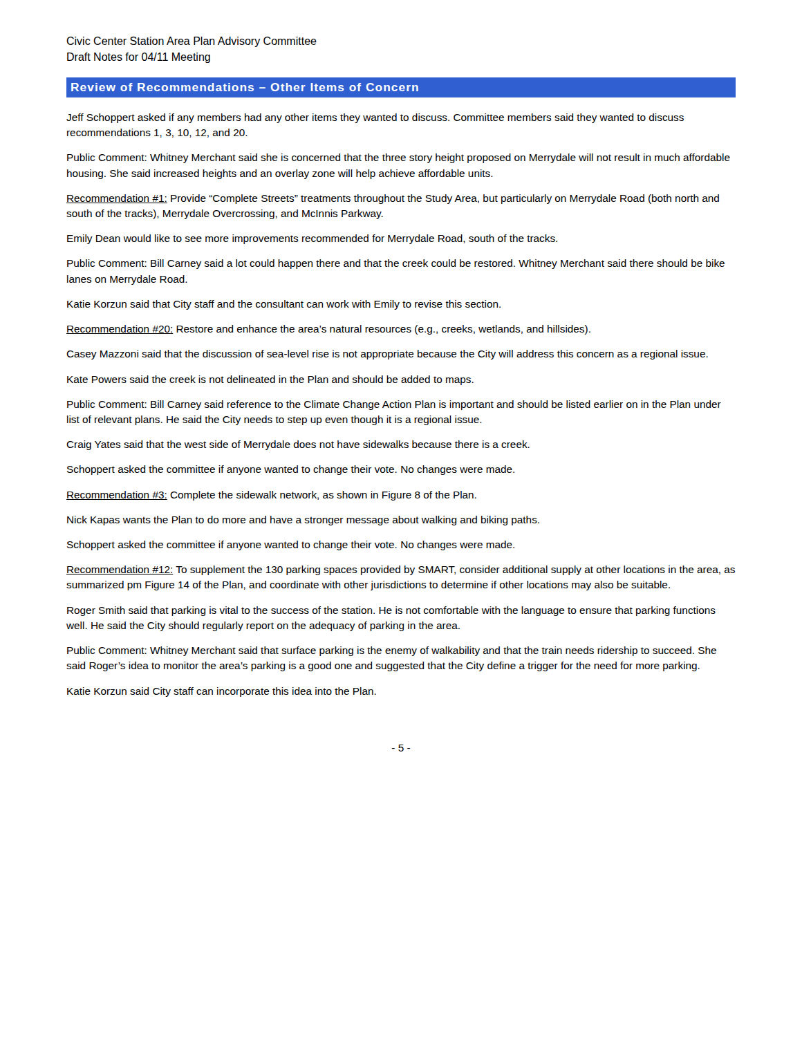Civic Center Station Area Plan Advisory Committee
Draft Notes for 04/11 Meeting
Review of Recommendations – Other Items of Concern
Jeff Schoppert asked if any members had any other items they wanted to discuss. Committee members said they wanted to discuss recommendations 1, 3, 10, 12, and 20.
Public Comment: Whitney Merchant said she is concerned that the three story height proposed on Merrydale will not result in much affordable housing. She said increased heights and an overlay zone will help achieve affordable units.
Recommendation #1: Provide “Complete Streets” treatments throughout the Study Area, but particularly on Merrydale Road (both north and south of the tracks), Merrydale Overcrossing, and McInnis Parkway.
Emily Dean would like to see more improvements recommended for Merrydale Road, south of the tracks.
Public Comment: Bill Carney said a lot could happen there and that the creek could be restored. Whitney Merchant said there should be bike lanes on Merrydale Road.
Katie Korzun said that City staff and the consultant can work with Emily to revise this section.
Recommendation #20: Restore and enhance the area’s natural resources (e.g., creeks, wetlands, and hillsides).
Casey Mazzoni said that the discussion of sea-level rise is not appropriate because the City will address this concern as a regional issue.
Kate Powers said the creek is not delineated in the Plan and should be added to maps.
Public Comment: Bill Carney said reference to the Climate Change Action Plan is important and should be listed earlier on in the Plan under list of relevant plans. He said the City needs to step up even though it is a regional issue.
Craig Yates said that the west side of Merrydale does not have sidewalks because there is a creek.
Schoppert asked the committee if anyone wanted to change their vote. No changes were made.
Recommendation #3: Complete the sidewalk network, as shown in Figure 8 of the Plan.
Nick Kapas wants the Plan to do more and have a stronger message about walking and biking paths.
Schoppert asked the committee if anyone wanted to change their vote. No changes were made.
Recommendation #12: To supplement the 130 parking spaces provided by SMART, consider additional supply at other locations in the area, as summarized pm Figure 14 of the Plan, and coordinate with other jurisdictions to determine if other locations may also be suitable.
Roger Smith said that parking is vital to the success of the station. He is not comfortable with the language to ensure that parking functions well. He said the City should regularly report on the adequacy of parking in the area.
Public Comment: Whitney Merchant said that surface parking is the enemy of walkability and that the train needs ridership to succeed. She said Roger’s idea to monitor the area’s parking is a good one and suggested that the City define a trigger for the need for more parking.
Katie Korzun said City staff can incorporate this idea into the Plan.
- 5 -